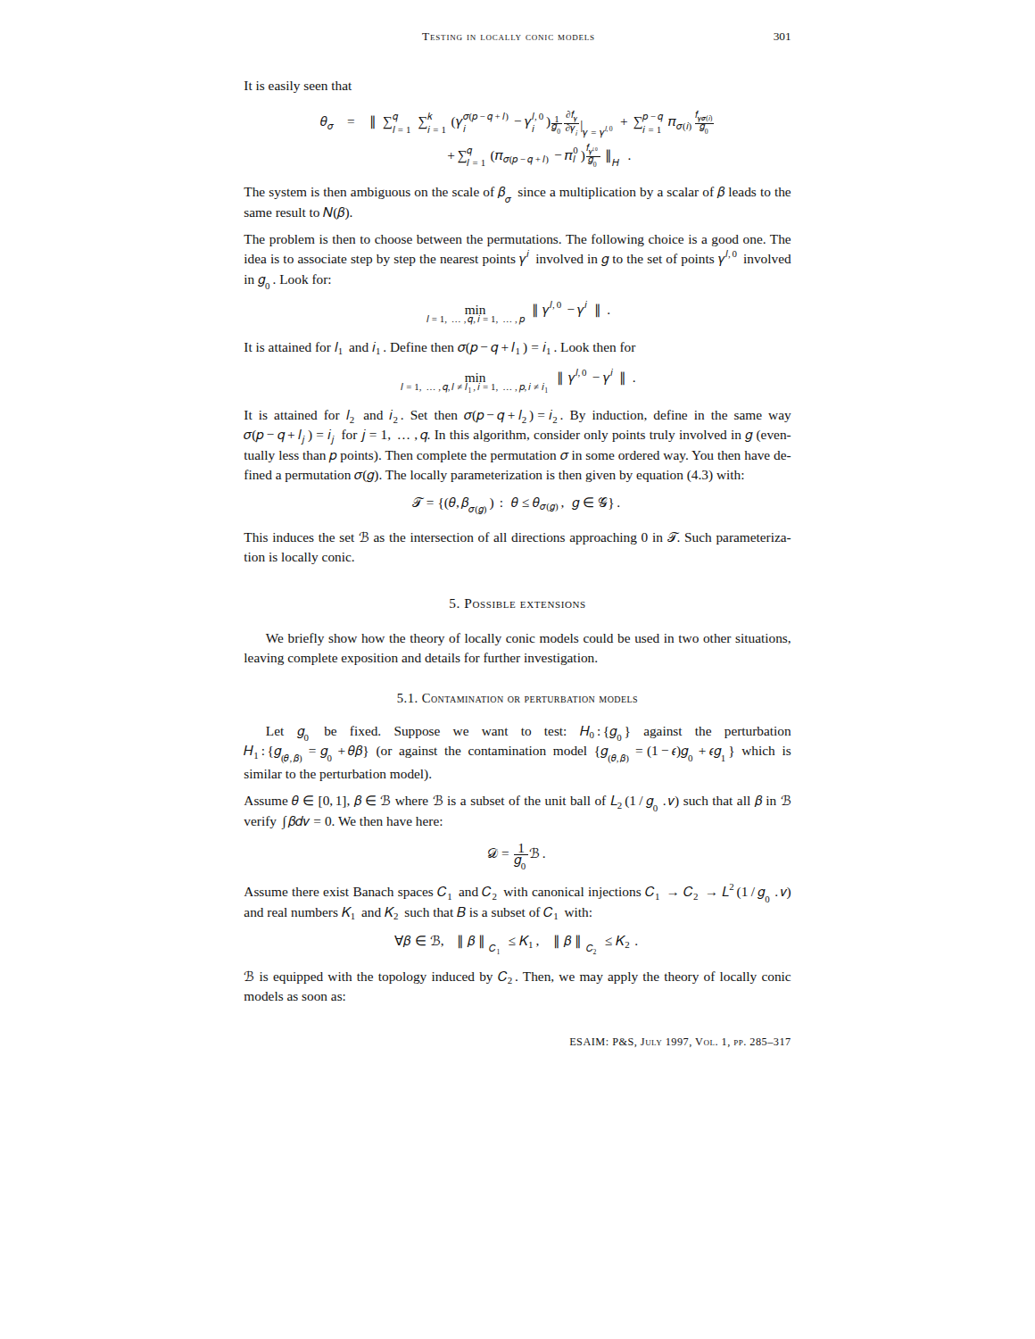Testing in locally conic models 301
It is easily seen that
θσ = ∥ ∑l=1q ∑i=1k (γiσ(p−q+l) − γil,0) 1g0 ∂fγ∂γi |γ=γl,0 + ∑i=1p−q πσ(i) fγσ(i)g0 + ∑l=1q (πσ(p−q+l) − πl0) fγl,0g0 ∥H.
The system is then ambiguous on the scale of βσ since a multiplication by a scalar of β leads to the same result to N(β).
The problem is then to choose between the permutations. The following choice is a good one. The idea is to associate step by step the nearest points γi involved in g to the set of points γl,0 involved in g0. Look for:
min l=1,…,q,i=1,…,p ∥γl,0−γi∥.
It is attained for l1 and i1. Define then σ(p−q+l1)=i1. Look then for
min l=1,…,q,l≠l1,i=1,…,p,i≠i1 ∥γl,0−γi∥.
It is attained for l2 and i2. Set then σ(p−q+l2)=i2. By induction, define in the same way σ(p−q+lj)=ij for j=1,…,q. In this algorithm, consider only points truly involved in g (eventually less than p points). Then complete the permutation σ in some ordered way. You then have defined a permutation σ(g). The locally parameterization is then given by equation (4.3) with:
𝒯={(θ,βσ(g)) : θ≤θσ(g), g∈𝒢}.
This induces the set ℬ as the intersection of all directions approaching 0 in 𝒯. Such parameterization is locally conic.
5. Possible extensions
We briefly show how the theory of locally conic models could be used in two other situations, leaving complete exposition and details for further investigation.
5.1. Contamination or perturbation models
Let g0 be fixed. Suppose we want to test: H0:{g0} against the perturbation H1:{g(θ,β)=g0+θβ} (or against the contamination model {g(θ,β)=(1−ϵ)g0+ϵg1} which is similar to the perturbation model).
Assume θ∈[0,1], β∈ℬ where ℬ is a subset of the unit ball of L2(1/g0.ν) such that all β in ℬ verify ∫βdν=0. We then have here:
𝒟=1g0ℬ.
Assume there exist Banach spaces C1 and C2 with canonical injections C1→C2→L2(1/g0.ν) and real numbers K1 and K2 such that B is a subset of C1 with:
∀β∈ℬ, ∥β∥C1 ≤K1, ∥β∥C2 ≤K2.
ℬ is equipped with the topology induced by C2. Then, we may apply the theory of locally conic models as soon as:
ESAIM: P&S, July 1997, Vol. 1, pp. 285–317